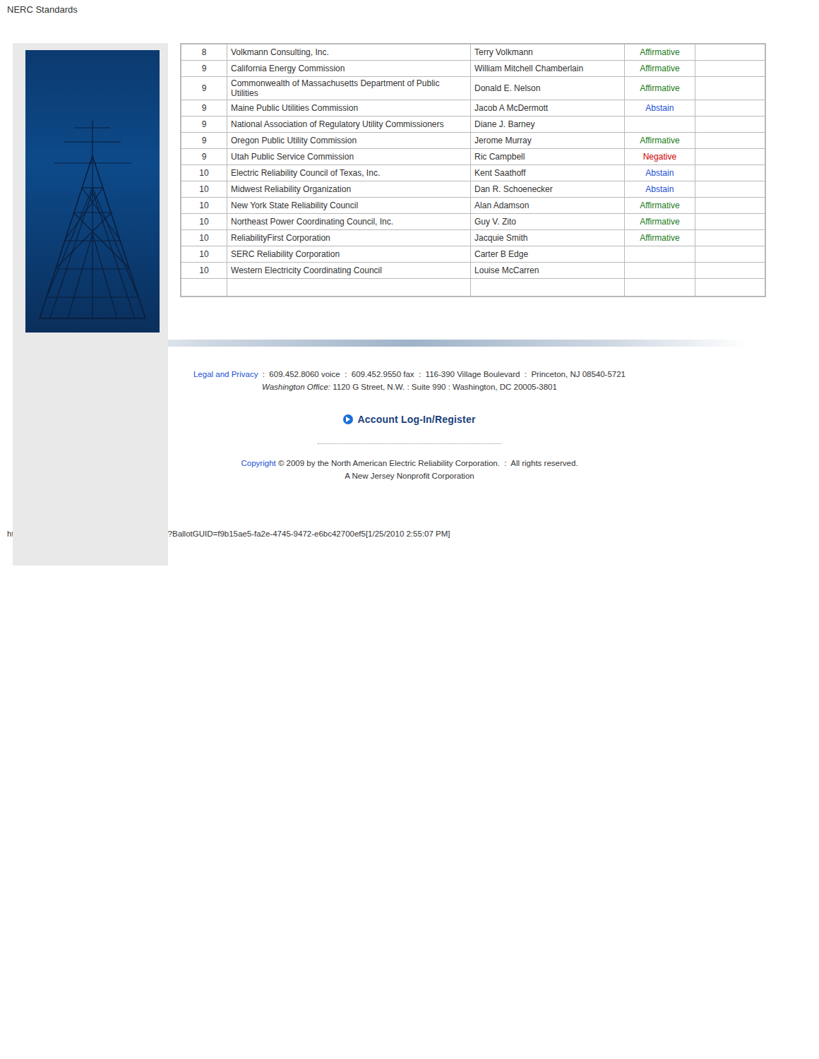NERC Standards
| 8 | Volkmann Consulting, Inc. | Terry Volkmann | Affirmative | |
| 9 | California Energy Commission | William Mitchell Chamberlain | Affirmative | |
| 9 | Commonwealth of Massachusetts Department of Public Utilities | Donald E. Nelson | Affirmative | |
| 9 | Maine Public Utilities Commission | Jacob A McDermott | Abstain | |
| 9 | National Association of Regulatory Utility Commissioners | Diane J. Barney | | |
| 9 | Oregon Public Utility Commission | Jerome Murray | Affirmative | |
| 9 | Utah Public Service Commission | Ric Campbell | Negative | |
| 10 | Electric Reliability Council of Texas, Inc. | Kent Saathoff | Abstain | |
| 10 | Midwest Reliability Organization | Dan R. Schoenecker | Abstain | |
| 10 | New York State Reliability Council | Alan Adamson | Affirmative | |
| 10 | Northeast Power Coordinating Council, Inc. | Guy V. Zito | Affirmative | |
| 10 | ReliabilityFirst Corporation | Jacquie Smith | Affirmative | |
| 10 | SERC Reliability Corporation | Carter B Edge | | |
| 10 | Western Electricity Coordinating Council | Louise McCarren | | |
Legal and Privacy : 609.452.8060 voice : 609.452.9550 fax : 116-390 Village Boulevard : Princeton, NJ 08540-5721
Washington Office: 1120 G Street, N.W. : Suite 990 : Washington, DC 20005-3801
Account Log-In/Register
Copyright © 2009 by the North American Electric Reliability Corporation. : All rights reserved.
A New Jersey Nonprofit Corporation
https://standards.nerc.net/BallotResults.aspx?BallotGUID=f9b15ae5-fa2e-4745-9472-e6bc42700ef5[1/25/2010 2:55:07 PM]